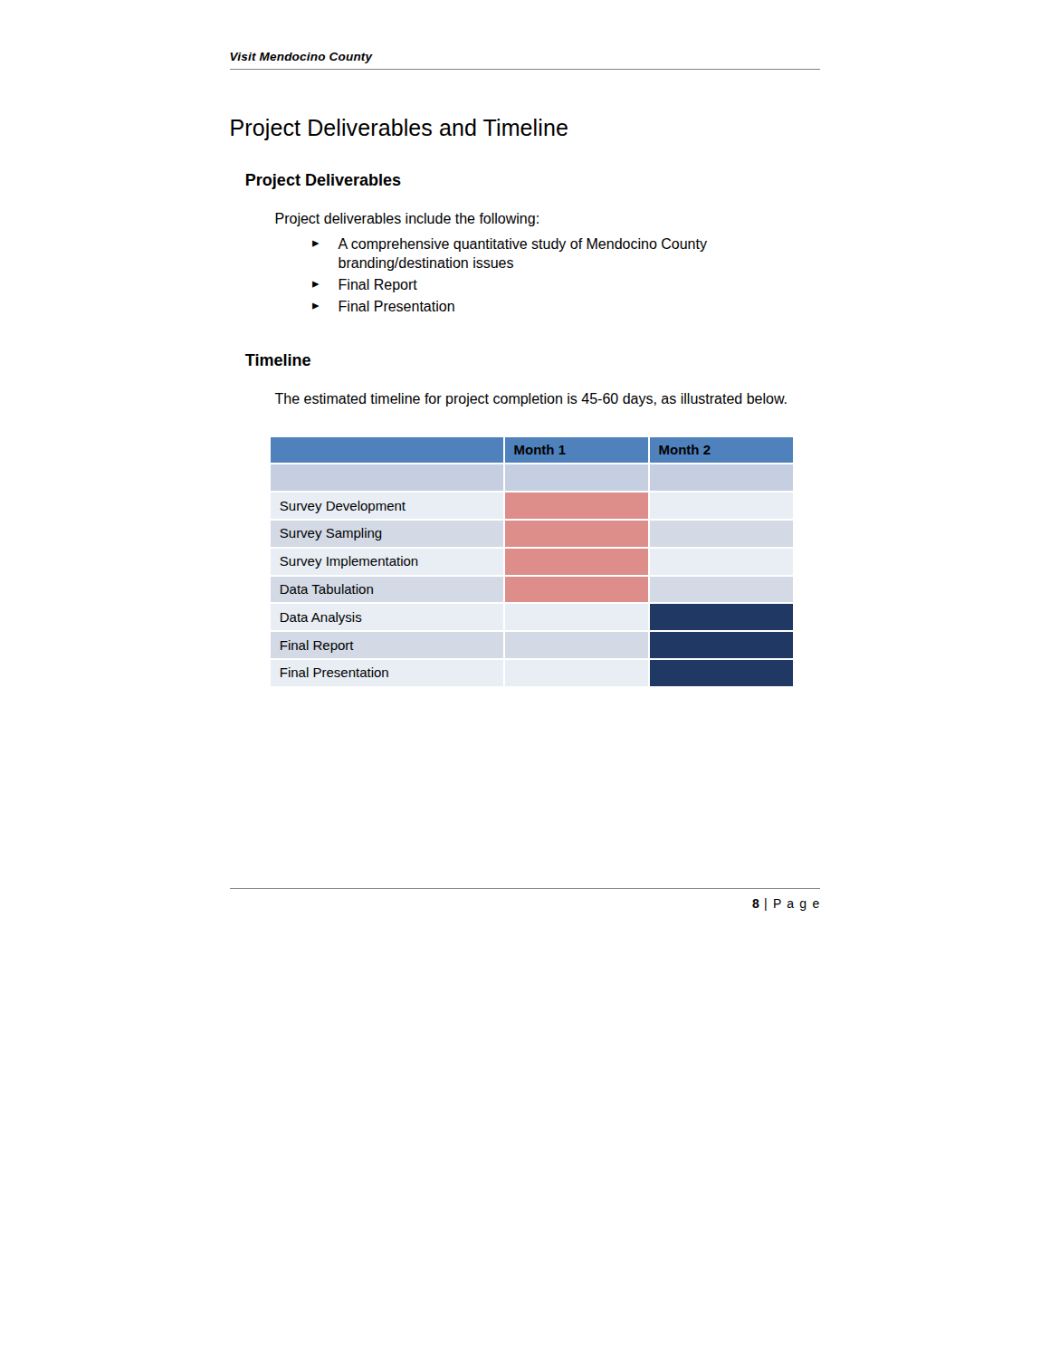Visit Mendocino County
Project Deliverables and Timeline
Project Deliverables
Project deliverables include the following:
A comprehensive quantitative study of Mendocino County branding/destination issues
Final Report
Final Presentation
Timeline
The estimated timeline for project completion is 45-60 days, as illustrated below.
| | Month 1 | Month 2 |
| --- | --- | --- |
| Survey Development | | |
| Survey Sampling | | |
| Survey Implementation | | |
| Data Tabulation | | |
| Data Analysis | | |
| Final Report | | |
| Final Presentation | | |
8 | P a g e